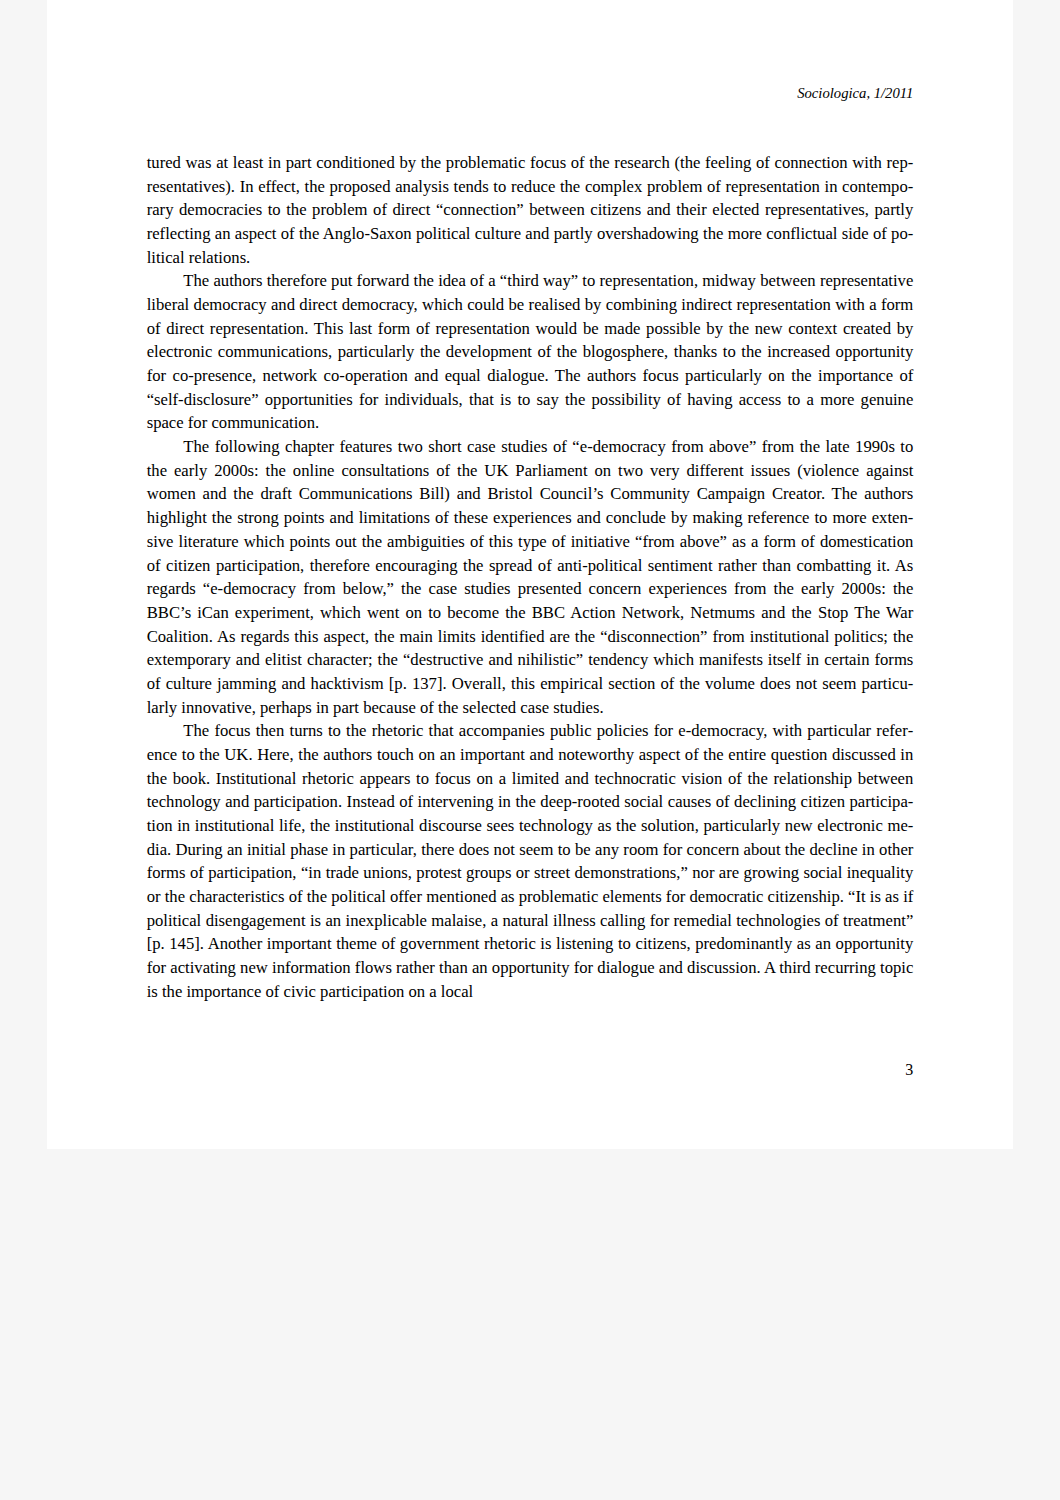Sociologica, 1/2011
tured was at least in part conditioned by the problematic focus of the research (the feeling of connection with representatives). In effect, the proposed analysis tends to reduce the complex problem of representation in contemporary democracies to the problem of direct “connection” between citizens and their elected representatives, partly reflecting an aspect of the Anglo-Saxon political culture and partly overshadowing the more conflictual side of political relations.
The authors therefore put forward the idea of a “third way” to representation, midway between representative liberal democracy and direct democracy, which could be realised by combining indirect representation with a form of direct representation. This last form of representation would be made possible by the new context created by electronic communications, particularly the development of the blogosphere, thanks to the increased opportunity for co-presence, network co-operation and equal dialogue. The authors focus particularly on the importance of “self-disclosure” opportunities for individuals, that is to say the possibility of having access to a more genuine space for communication.
The following chapter features two short case studies of “e-democracy from above” from the late 1990s to the early 2000s: the online consultations of the UK Parliament on two very different issues (violence against women and the draft Communications Bill) and Bristol Council’s Community Campaign Creator. The authors highlight the strong points and limitations of these experiences and conclude by making reference to more extensive literature which points out the ambiguities of this type of initiative “from above” as a form of domestication of citizen participation, therefore encouraging the spread of anti-political sentiment rather than combatting it. As regards “e-democracy from below,” the case studies presented concern experiences from the early 2000s: the BBC’s iCan experiment, which went on to become the BBC Action Network, Netmums and the Stop The War Coalition. As regards this aspect, the main limits identified are the “disconnection” from institutional politics; the extemporary and elitist character; the “destructive and nihilistic” tendency which manifests itself in certain forms of culture jamming and hacktivism [p. 137]. Overall, this empirical section of the volume does not seem particularly innovative, perhaps in part because of the selected case studies.
The focus then turns to the rhetoric that accompanies public policies for e-democracy, with particular reference to the UK. Here, the authors touch on an important and noteworthy aspect of the entire question discussed in the book. Institutional rhetoric appears to focus on a limited and technocratic vision of the relationship between technology and participation. Instead of intervening in the deep-rooted social causes of declining citizen participation in institutional life, the institutional discourse sees technology as the solution, particularly new electronic media. During an initial phase in particular, there does not seem to be any room for concern about the decline in other forms of participation, “in trade unions, protest groups or street demonstrations,” nor are growing social inequality or the characteristics of the political offer mentioned as problematic elements for democratic citizenship. “It is as if political disengagement is an inexplicable malaise, a natural illness calling for remedial technologies of treatment” [p. 145]. Another important theme of government rhetoric is listening to citizens, predominantly as an opportunity for activating new information flows rather than an opportunity for dialogue and discussion. A third recurring topic is the importance of civic participation on a local
3